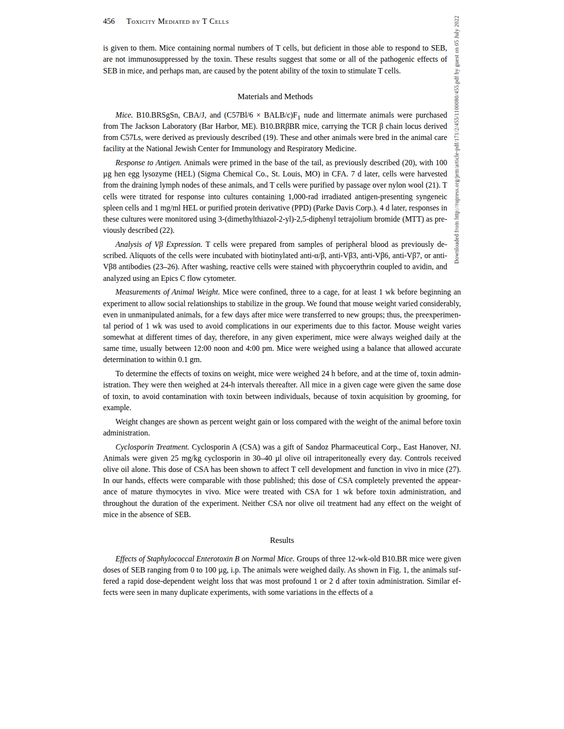Downloaded from http://rupress.org/jem/article-pdf/171/2/455/1100080/455.pdf by guest on 05 July 2022
456 Toxicity Mediated by T Cells
is given to them. Mice containing normal numbers of T cells, but deficient in those able to respond to SEB, are not immunosuppressed by the toxin. These results suggest that some or all of the pathogenic effects of SEB in mice, and perhaps man, are caused by the potent ability of the toxin to stimulate T cells.
Materials and Methods
Mice. B10.BRSgSn, CBA/J, and (C57Bl/6 × BALB/c)F1 nude and littermate animals were purchased from The Jackson Laboratory (Bar Harbor, ME). B10.BRβBR mice, carrying the TCR β chain locus derived from C57Ls, were derived as previously described (19). These and other animals were bred in the animal care facility at the National Jewish Center for Immunology and Respiratory Medicine.
Response to Antigen. Animals were primed in the base of the tail, as previously described (20), with 100 µg hen egg lysozyme (HEL) (Sigma Chemical Co., St. Louis, MO) in CFA. 7 d later, cells were harvested from the draining lymph nodes of these animals, and T cells were purified by passage over nylon wool (21). T cells were titrated for response into cultures containing 1,000-rad irradiated antigen-presenting syngeneic spleen cells and 1 mg/ml HEL or purified protein derivative (PPD) (Parke Davis Corp.). 4 d later, responses in these cultures were monitored using 3-(dimethylthiazol-2-yl)-2,5-diphenyl tetrajolium bromide (MTT) as previously described (22).
Analysis of Vβ Expression. T cells were prepared from samples of peripheral blood as previously described. Aliquots of the cells were incubated with biotinylated anti-α/β, anti-Vβ3, anti-Vβ6, anti-Vβ7, or anti-Vβ8 antibodies (23–26). After washing, reactive cells were stained with phycoerythrin coupled to avidin, and analyzed using an Epics C flow cytometer.
Measurements of Animal Weight. Mice were confined, three to a cage, for at least 1 wk before beginning an experiment to allow social relationships to stabilize in the group. We found that mouse weight varied considerably, even in unmanipulated animals, for a few days after mice were transferred to new groups; thus, the preexperimental period of 1 wk was used to avoid complications in our experiments due to this factor. Mouse weight varies somewhat at different times of day, therefore, in any given experiment, mice were always weighed daily at the same time, usually between 12:00 noon and 4:00 pm. Mice were weighed using a balance that allowed accurate determination to within 0.1 gm.
To determine the effects of toxins on weight, mice were weighed 24 h before, and at the time of, toxin administration. They were then weighed at 24-h intervals thereafter. All mice in a given cage were given the same dose of toxin, to avoid contamination with toxin between individuals, because of toxin acquisition by grooming, for example.
Weight changes are shown as percent weight gain or loss compared with the weight of the animal before toxin administration.
Cyclosporin Treatment. Cyclosporin A (CSA) was a gift of Sandoz Pharmaceutical Corp., East Hanover, NJ. Animals were given 25 mg/kg cyclosporin in 30–40 µl olive oil intraperitoneally every day. Controls received olive oil alone. This dose of CSA has been shown to affect T cell development and function in vivo in mice (27). In our hands, effects were comparable with those published; this dose of CSA completely prevented the appearance of mature thymocytes in vivo. Mice were treated with CSA for 1 wk before toxin administration, and throughout the duration of the experiment. Neither CSA nor olive oil treatment had any effect on the weight of mice in the absence of SEB.
Results
Effects of Staphylococcal Enterotoxin B on Normal Mice. Groups of three 12-wk-old B10.BR mice were given doses of SEB ranging from 0 to 100 µg, i.p. The animals were weighed daily. As shown in Fig. 1, the animals suffered a rapid dose-dependent weight loss that was most profound 1 or 2 d after toxin administration. Similar effects were seen in many duplicate experiments, with some variations in the effects of a